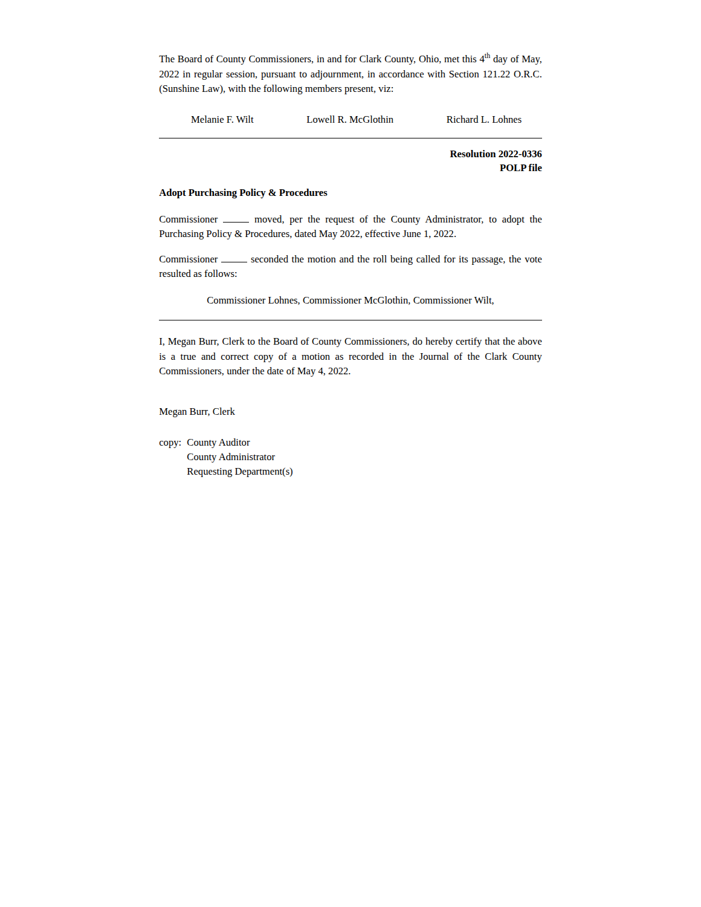The Board of County Commissioners, in and for Clark County, Ohio, met this 4th day of May, 2022 in regular session, pursuant to adjournment, in accordance with Section 121.22 O.R.C. (Sunshine Law), with the following members present, viz:
Melanie F. Wilt Lowell R. McGlothin Richard L. Lohnes
Resolution 2022-0336
POLP file
Adopt Purchasing Policy & Procedures
Commissioner moved, per the request of the County Administrator, to adopt the Purchasing Policy & Procedures, dated May 2022, effective June 1, 2022.
Commissioner seconded the motion and the roll being called for its passage, the vote resulted as follows:
Commissioner Lohnes, Commissioner McGlothin, Commissioner Wilt,
I, Megan Burr, Clerk to the Board of County Commissioners, do hereby certify that the above is a true and correct copy of a motion as recorded in the Journal of the Clark County Commissioners, under the date of May 4, 2022.
Megan Burr, Clerk
copy:
County Auditor
County Administrator
Requesting Department(s)